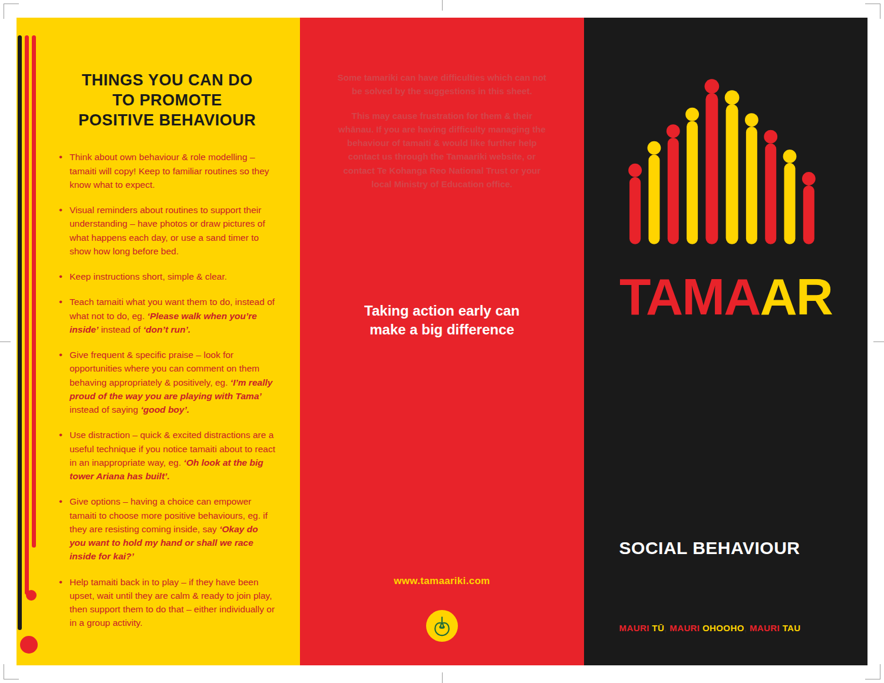THINGS YOU CAN DO
TO PROMOTE
POSITIVE BEHAVIOUR
Think about own behaviour & role modelling – tamaiti will copy! Keep to familiar routines so they know what to expect.
Visual reminders about routines to support their understanding – have photos or draw pictures of what happens each day, or use a sand timer to show how long before bed.
Keep instructions short, simple & clear.
Teach tamaiti what you want them to do, instead of what not to do, eg. ‘Please walk when you’re inside’ instead of ‘don’t run’.
Give frequent & specific praise – look for opportunities where you can comment on them behaving appropriately & positively, eg. ‘I’m really proud of the way you are playing with Tama’ instead of saying ‘good boy’.
Use distraction – quick & excited distractions are a useful technique if you notice tamaiti about to react in an inappropriate way, eg. ‘Oh look at the big tower Ariana has built’.
Give options – having a choice can empower tamaiti to choose more positive behaviours, eg. if they are resisting coming inside, say ‘Okay do you want to hold my hand or shall we race inside for kai?’
Help tamaiti back in to play – if they have been upset, wait until they are calm & ready to join play, then support them to do that – either individually or in a group activity.
Some tamariki can have difficulties which can not be solved by the suggestions in this sheet.
This may cause frustration for them & their whānau. If you are having difficulty managing the behaviour of tamaiti & would like further help contact us through the Tamaariki website, or contact Te Kohanga Reo National Trust or your local Ministry of Education office.
Taking action early can make a big difference
www.tamaariki.com
TAMAARIKI
SOCIAL BEHAVIOUR
MAURI TŪ, MAURI OHOOHO, MAURI TAU